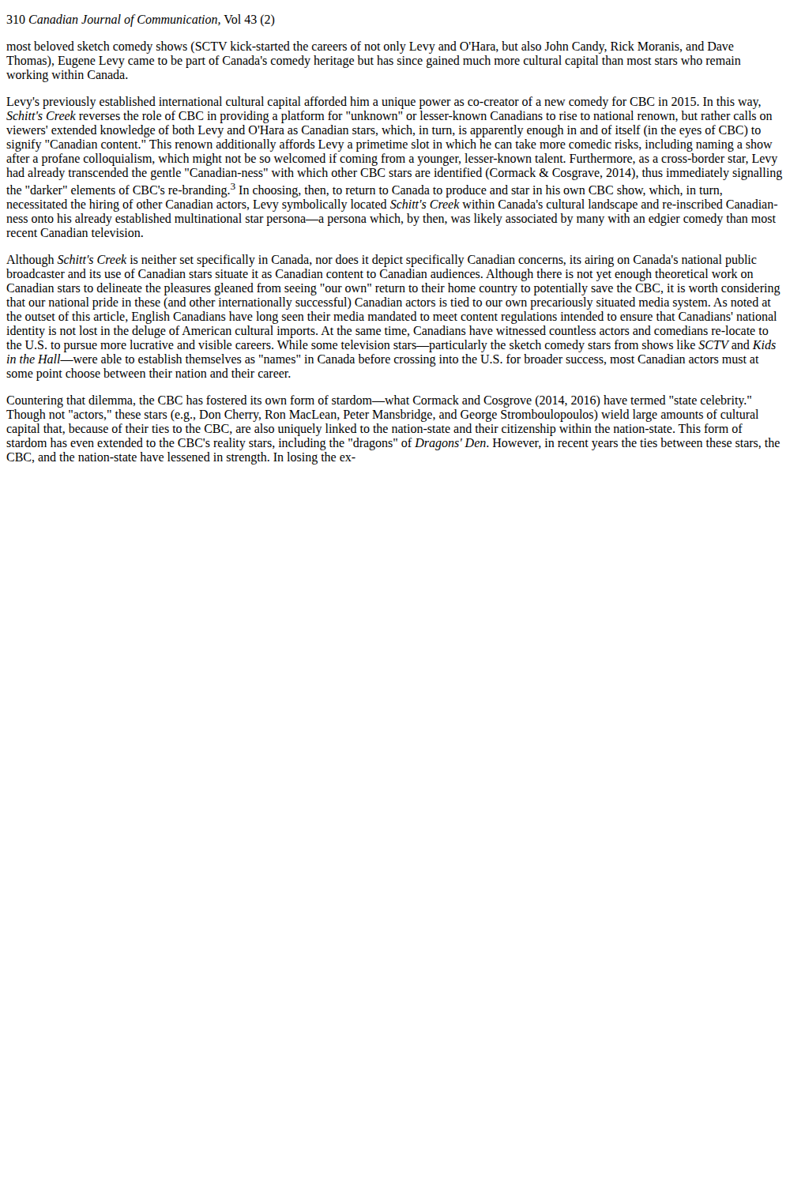310 Canadian Journal of Communication, Vol 43 (2)
most beloved sketch comedy shows (SCTV kick-started the careers of not only Levy and O'Hara, but also John Candy, Rick Moranis, and Dave Thomas), Eugene Levy came to be part of Canada's comedy heritage but has since gained much more cultural capital than most stars who remain working within Canada.
Levy's previously established international cultural capital afforded him a unique power as co-creator of a new comedy for CBC in 2015. In this way, Schitt's Creek reverses the role of CBC in providing a platform for "unknown" or lesser-known Canadians to rise to national renown, but rather calls on viewers' extended knowledge of both Levy and O'Hara as Canadian stars, which, in turn, is apparently enough in and of itself (in the eyes of CBC) to signify "Canadian content." This renown additionally affords Levy a primetime slot in which he can take more comedic risks, including naming a show after a profane colloquialism, which might not be so welcomed if coming from a younger, lesser-known talent. Furthermore, as a cross-border star, Levy had already transcended the gentle "Canadian-ness" with which other CBC stars are identified (Cormack & Cosgrave, 2014), thus immediately signalling the "darker" elements of CBC's re-branding.3 In choosing, then, to return to Canada to produce and star in his own CBC show, which, in turn, necessitated the hiring of other Canadian actors, Levy symbolically located Schitt's Creek within Canada's cultural landscape and re-inscribed Canadian-ness onto his already established multinational star persona—a persona which, by then, was likely associated by many with an edgier comedy than most recent Canadian television.
Although Schitt's Creek is neither set specifically in Canada, nor does it depict specifically Canadian concerns, its airing on Canada's national public broadcaster and its use of Canadian stars situate it as Canadian content to Canadian audiences. Although there is not yet enough theoretical work on Canadian stars to delineate the pleasures gleaned from seeing "our own" return to their home country to potentially save the CBC, it is worth considering that our national pride in these (and other internationally successful) Canadian actors is tied to our own precariously situated media system. As noted at the outset of this article, English Canadians have long seen their media mandated to meet content regulations intended to ensure that Canadians' national identity is not lost in the deluge of American cultural imports. At the same time, Canadians have witnessed countless actors and comedians re-locate to the U.S. to pursue more lucrative and visible careers. While some television stars—particularly the sketch comedy stars from shows like SCTV and Kids in the Hall—were able to establish themselves as "names" in Canada before crossing into the U.S. for broader success, most Canadian actors must at some point choose between their nation and their career.
Countering that dilemma, the CBC has fostered its own form of stardom—what Cormack and Cosgrove (2014, 2016) have termed "state celebrity." Though not "actors," these stars (e.g., Don Cherry, Ron MacLean, Peter Mansbridge, and George Stromboulopoulos) wield large amounts of cultural capital that, because of their ties to the CBC, are also uniquely linked to the nation-state and their citizenship within the nation-state. This form of stardom has even extended to the CBC's reality stars, including the "dragons" of Dragons' Den. However, in recent years the ties between these stars, the CBC, and the nation-state have lessened in strength. In losing the ex-